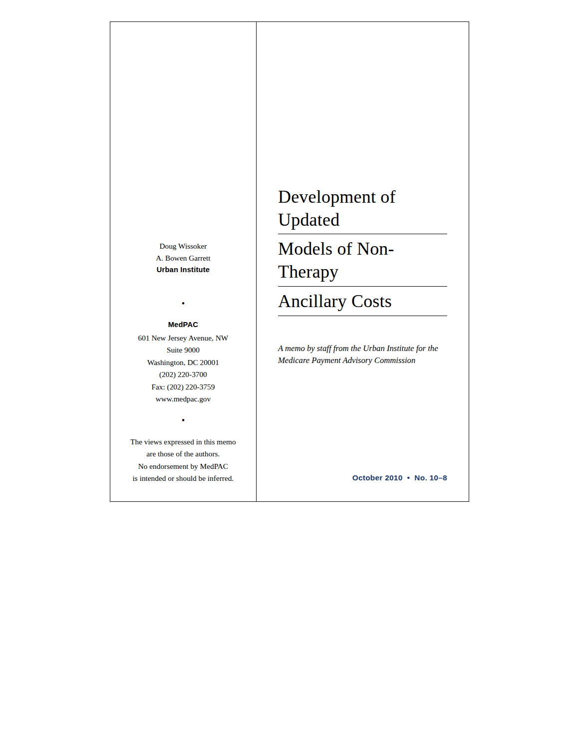Doug Wissoker
A. Bowen Garrett
Urban Institute
•
MedPAC
601 New Jersey Avenue, NW
Suite 9000
Washington, DC 20001
(202) 220-3700
Fax: (202) 220-3759
www.medpac.gov
•
The views expressed in this memo
are those of the authors.
No endorsement by MedPAC
is intended or should be inferred.
Development of Updated Models of Non-Therapy Ancillary Costs
A memo by staff from the Urban Institute for the
Medicare Payment Advisory Commission
October 2010 • No. 10–8